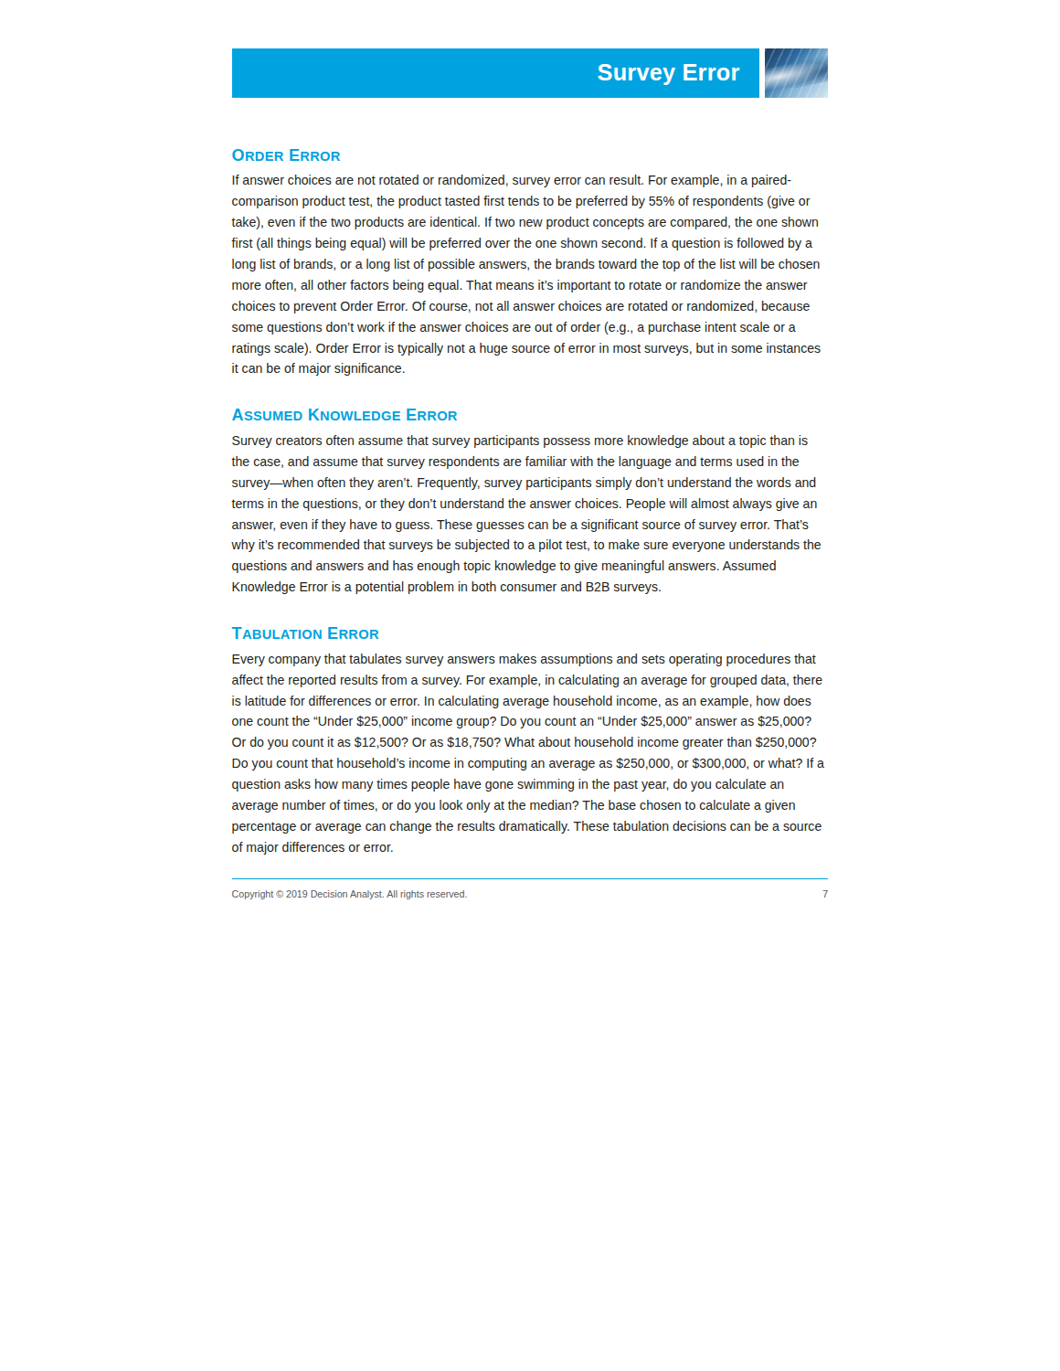Survey Error
Order Error
If answer choices are not rotated or randomized, survey error can result. For example, in a paired-comparison product test, the product tasted first tends to be preferred by 55% of respondents (give or take), even if the two products are identical. If two new product concepts are compared, the one shown first (all things being equal) will be preferred over the one shown second. If a question is followed by a long list of brands, or a long list of possible answers, the brands toward the top of the list will be chosen more often, all other factors being equal. That means it’s important to rotate or randomize the answer choices to prevent Order Error. Of course, not all answer choices are rotated or randomized, because some questions don’t work if the answer choices are out of order (e.g., a purchase intent scale or a ratings scale). Order Error is typically not a huge source of error in most surveys, but in some instances it can be of major significance.
Assumed Knowledge Error
Survey creators often assume that survey participants possess more knowledge about a topic than is the case, and assume that survey respondents are familiar with the language and terms used in the survey—when often they aren’t. Frequently, survey participants simply don’t understand the words and terms in the questions, or they don’t understand the answer choices. People will almost always give an answer, even if they have to guess. These guesses can be a significant source of survey error. That’s why it’s recommended that surveys be subjected to a pilot test, to make sure everyone understands the questions and answers and has enough topic knowledge to give meaningful answers. Assumed Knowledge Error is a potential problem in both consumer and B2B surveys.
Tabulation Error
Every company that tabulates survey answers makes assumptions and sets operating procedures that affect the reported results from a survey. For example, in calculating an average for grouped data, there is latitude for differences or error. In calculating average household income, as an example, how does one count the “Under $25,000” income group? Do you count an “Under $25,000” answer as $25,000? Or do you count it as $12,500? Or as $18,750? What about household income greater than $250,000? Do you count that household’s income in computing an average as $250,000, or $300,000, or what? If a question asks how many times people have gone swimming in the past year, do you calculate an average number of times, or do you look only at the median? The base chosen to calculate a given percentage or average can change the results dramatically. These tabulation decisions can be a source of major differences or error.
Copyright © 2019 Decision Analyst. All rights reserved. 7